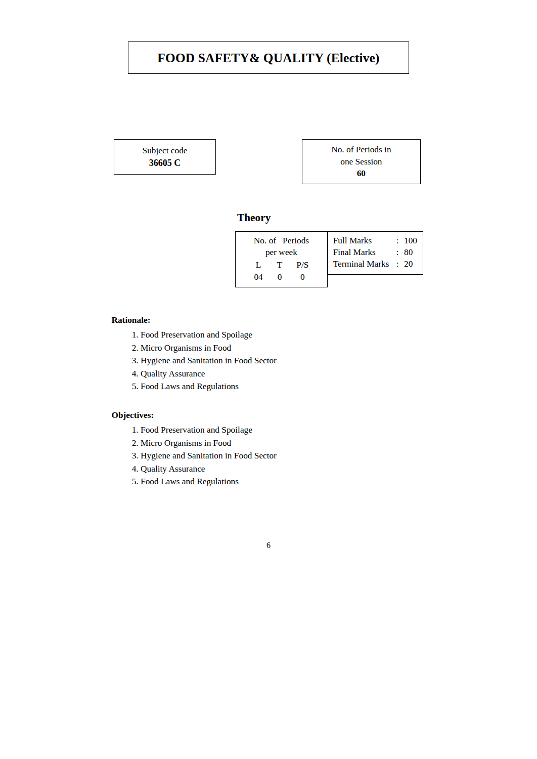FOOD SAFETY& QUALITY (Elective)
Subject code
36605 C
No. of Periods in
one Session
60
Theory
No. of Periods per week
| L | T | P/S |
| 04 | 0 | 0 |
| Full Marks | : | 100 |
| Final Marks | : | 80 |
| Terminal Marks | : | 20 |
Rationale:
Food Preservation and Spoilage
Micro Organisms in Food
Hygiene and Sanitation in Food Sector
Quality Assurance
Food Laws and Regulations
Objectives:
Food Preservation and Spoilage
Micro Organisms in Food
Hygiene and Sanitation in Food Sector
Quality Assurance
Food Laws and Regulations
6